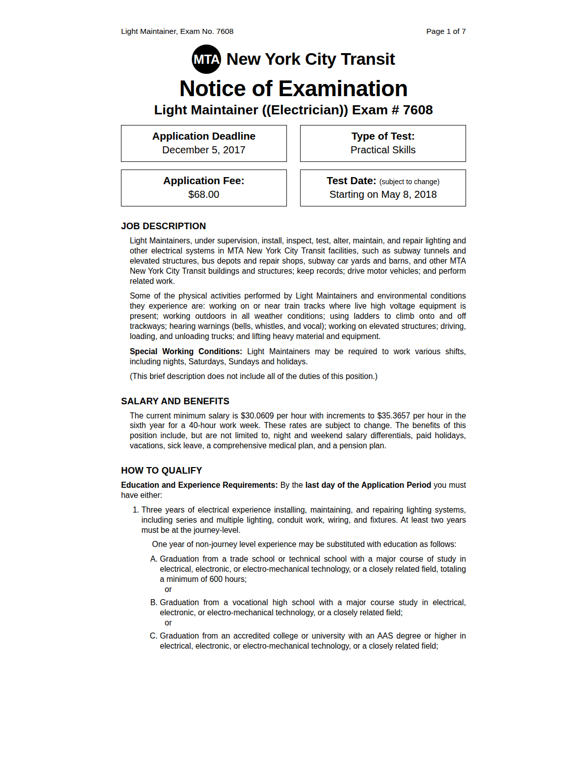Light Maintainer, Exam No. 7608 Page 1 of 7
MTA
New York City Transit
Notice of Examination
Light Maintainer ((Electrician)) Exam # 7608
Application Deadline December 5, 2017
Type of Test: Practical Skills
Application Fee: $68.00
Test Date: (subject to change) Starting on May 8, 2018
JOB DESCRIPTION
Light Maintainers, under supervision, install, inspect, test, alter, maintain, and repair lighting and other electrical systems in MTA New York City Transit facilities, such as subway tunnels and elevated structures, bus depots and repair shops, subway car yards and barns, and other MTA New York City Transit buildings and structures; keep records; drive motor vehicles; and perform related work.
Some of the physical activities performed by Light Maintainers and environmental conditions they experience are: working on or near train tracks where live high voltage equipment is present; working outdoors in all weather conditions; using ladders to climb onto and off trackways; hearing warnings (bells, whistles, and vocal); working on elevated structures; driving, loading, and unloading trucks; and lifting heavy material and equipment.
Special Working Conditions: Light Maintainers may be required to work various shifts, including nights, Saturdays, Sundays and holidays.
(This brief description does not include all of the duties of this position.)
SALARY AND BENEFITS
The current minimum salary is $30.0609 per hour with increments to $35.3657 per hour in the sixth year for a 40-hour work week. These rates are subject to change. The benefits of this position include, but are not limited to, night and weekend salary differentials, paid holidays, vacations, sick leave, a comprehensive medical plan, and a pension plan.
HOW TO QUALIFY
Education and Experience Requirements: By the last day of the Application Period you must have either:
Three years of electrical experience installing, maintaining, and repairing lighting systems, including series and multiple lighting, conduit work, wiring, and fixtures. At least two years must be at the journey-level.
One year of non-journey level experience may be substituted with education as follows:
Graduation from a trade school or technical school with a major course of study in electrical, electronic, or electro-mechanical technology, or a closely related field, totaling a minimum of 600 hours;
or
Graduation from a vocational high school with a major course study in electrical, electronic, or electro-mechanical technology, or a closely related field;
or
Graduation from an accredited college or university with an AAS degree or higher in electrical, electronic, or electro-mechanical technology, or a closely related field;